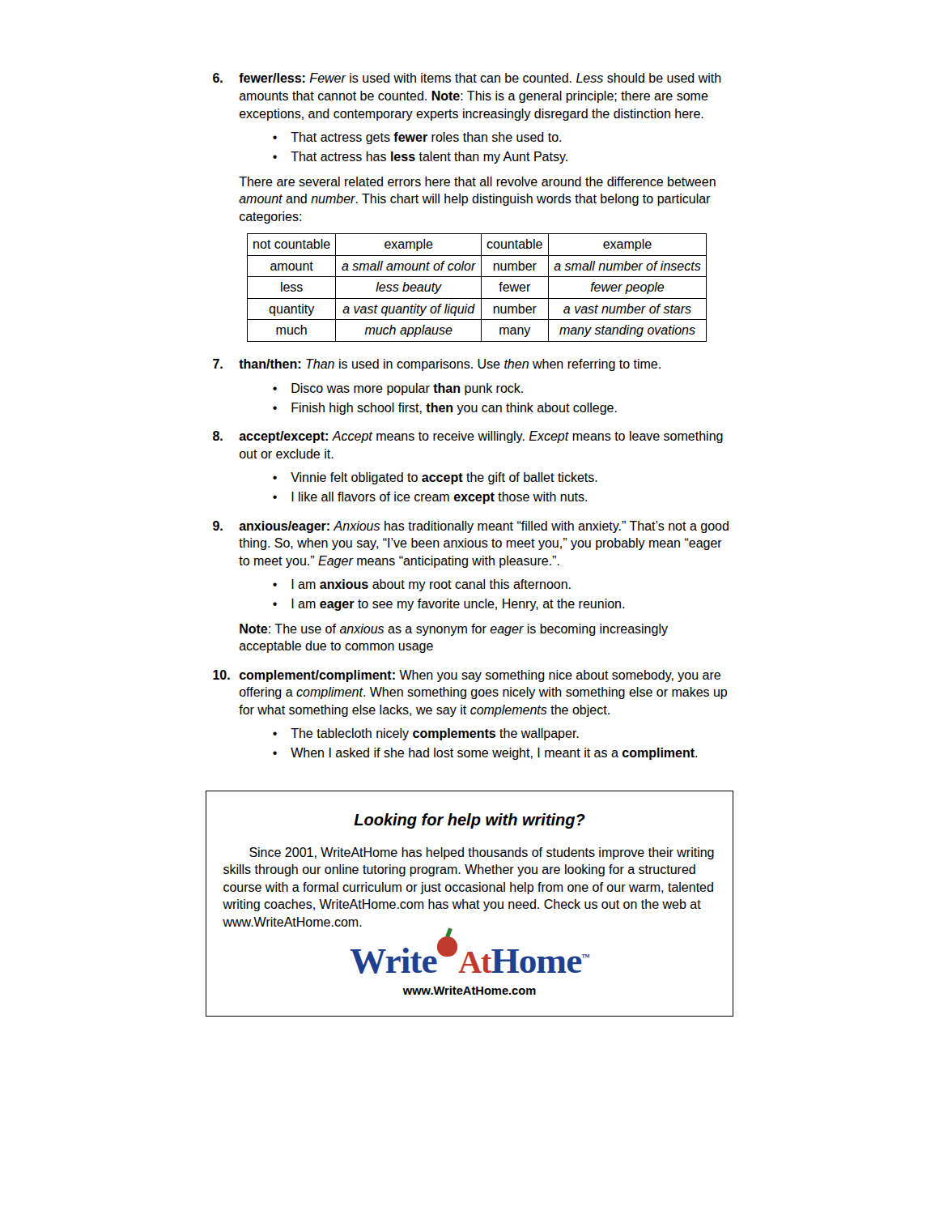6. fewer/less: Fewer is used with items that can be counted. Less should be used with amounts that cannot be counted. Note: This is a general principle; there are some exceptions, and contemporary experts increasingly disregard the distinction here.
That actress gets fewer roles than she used to.
That actress has less talent than my Aunt Patsy.
There are several related errors here that all revolve around the difference between amount and number. This chart will help distinguish words that belong to particular categories:
| not countable | example | countable | example |
| --- | --- | --- | --- |
| amount | a small amount of color | number | a small number of insects |
| less | less beauty | fewer | fewer people |
| quantity | a vast quantity of liquid | number | a vast number of stars |
| much | much applause | many | many standing ovations |
7. than/then: Than is used in comparisons. Use then when referring to time.
Disco was more popular than punk rock.
Finish high school first, then you can think about college.
8. accept/except: Accept means to receive willingly. Except means to leave something out or exclude it.
Vinnie felt obligated to accept the gift of ballet tickets.
I like all flavors of ice cream except those with nuts.
9. anxious/eager: Anxious has traditionally meant “filled with anxiety.” That’s not a good thing. So, when you say, “I’ve been anxious to meet you,” you probably mean “eager to meet you.” Eager means “anticipating with pleasure.”.
I am anxious about my root canal this afternoon.
I am eager to see my favorite uncle, Henry, at the reunion.
Note: The use of anxious as a synonym for eager is becoming increasingly acceptable due to common usage
10. complement/compliment: When you say something nice about somebody, you are offering a compliment. When something goes nicely with something else or makes up for what something else lacks, we say it complements the object.
The tablecloth nicely complements the wallpaper.
When I asked if she had lost some weight, I meant it as a compliment.
Looking for help with writing?
Since 2001, WriteAtHome has helped thousands of students improve their writing skills through our online tutoring program. Whether you are looking for a structured course with a formal curriculum or just occasional help from one of our warm, talented writing coaches, WriteAtHome.com has what you need. Check us out on the web at www.WriteAtHome.com.
Write At Home™
www.WriteAtHome.com